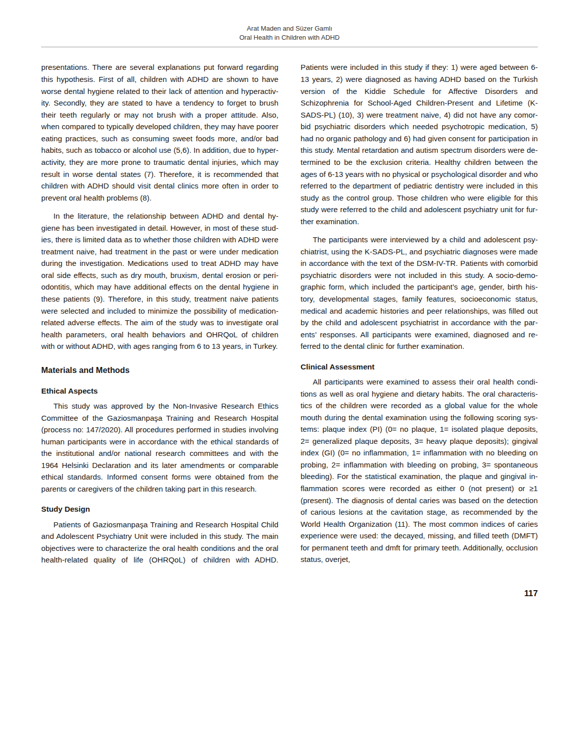Arat Maden and Süzer Gamlı Oral Health in Children with ADHD
presentations. There are several explanations put forward regarding this hypothesis. First of all, children with ADHD are shown to have worse dental hygiene related to their lack of attention and hyperactivity. Secondly, they are stated to have a tendency to forget to brush their teeth regularly or may not brush with a proper attitude. Also, when compared to typically developed children, they may have poorer eating practices, such as consuming sweet foods more, and/or bad habits, such as tobacco or alcohol use (5,6). In addition, due to hyperactivity, they are more prone to traumatic dental injuries, which may result in worse dental states (7). Therefore, it is recommended that children with ADHD should visit dental clinics more often in order to prevent oral health problems (8).
In the literature, the relationship between ADHD and dental hygiene has been investigated in detail. However, in most of these studies, there is limited data as to whether those children with ADHD were treatment naive, had treatment in the past or were under medication during the investigation. Medications used to treat ADHD may have oral side effects, such as dry mouth, bruxism, dental erosion or periodontitis, which may have additional effects on the dental hygiene in these patients (9). Therefore, in this study, treatment naive patients were selected and included to minimize the possibility of medication-related adverse effects. The aim of the study was to investigate oral health parameters, oral health behaviors and OHRQoL of children with or without ADHD, with ages ranging from 6 to 13 years, in Turkey.
Materials and Methods
Ethical Aspects
This study was approved by the Non-Invasive Research Ethics Committee of the Gaziosmanpaşa Training and Research Hospital (process no: 147/2020). All procedures performed in studies involving human participants were in accordance with the ethical standards of the institutional and/or national research committees and with the 1964 Helsinki Declaration and its later amendments or comparable ethical standards. Informed consent forms were obtained from the parents or caregivers of the children taking part in this research.
Study Design
Patients of Gaziosmanpaşa Training and Research Hospital Child and Adolescent Psychiatry Unit were included in this study. The main objectives were to characterize the oral health conditions and the oral health-related quality of life (OHRQoL) of children with ADHD. Patients were included in this study if they: 1) were aged between 6-13 years, 2) were diagnosed as having ADHD based on the Turkish version of the Kiddie Schedule for Affective Disorders and Schizophrenia for School-Aged Children-Present and Lifetime (K-SADS-PL) (10), 3) were treatment naive, 4) did not have any comorbid psychiatric disorders which needed psychotropic medication, 5) had no organic pathology and 6) had given consent for participation in this study. Mental retardation and autism spectrum disorders were determined to be the exclusion criteria. Healthy children between the ages of 6-13 years with no physical or psychological disorder and who referred to the department of pediatric dentistry were included in this study as the control group. Those children who were eligible for this study were referred to the child and adolescent psychiatry unit for further examination.
The participants were interviewed by a child and adolescent psychiatrist, using the K-SADS-PL, and psychiatric diagnoses were made in accordance with the text of the DSM-IV-TR. Patients with comorbid psychiatric disorders were not included in this study. A socio-demographic form, which included the participant’s age, gender, birth history, developmental stages, family features, socioeconomic status, medical and academic histories and peer relationships, was filled out by the child and adolescent psychiatrist in accordance with the parents’ responses. All participants were examined, diagnosed and referred to the dental clinic for further examination.
Clinical Assessment
All participants were examined to assess their oral health conditions as well as oral hygiene and dietary habits. The oral characteristics of the children were recorded as a global value for the whole mouth during the dental examination using the following scoring systems: plaque index (PI) (0= no plaque, 1= isolated plaque deposits, 2= generalized plaque deposits, 3= heavy plaque deposits); gingival index (GI) (0= no inflammation, 1= inflammation with no bleeding on probing, 2= inflammation with bleeding on probing, 3= spontaneous bleeding). For the statistical examination, the plaque and gingival inflammation scores were recorded as either 0 (not present) or ≥1 (present). The diagnosis of dental caries was based on the detection of carious lesions at the cavitation stage, as recommended by the World Health Organization (11). The most common indices of caries experience were used: the decayed, missing, and filled teeth (DMFT) for permanent teeth and dmft for primary teeth. Additionally, occlusion status, overjet,
117